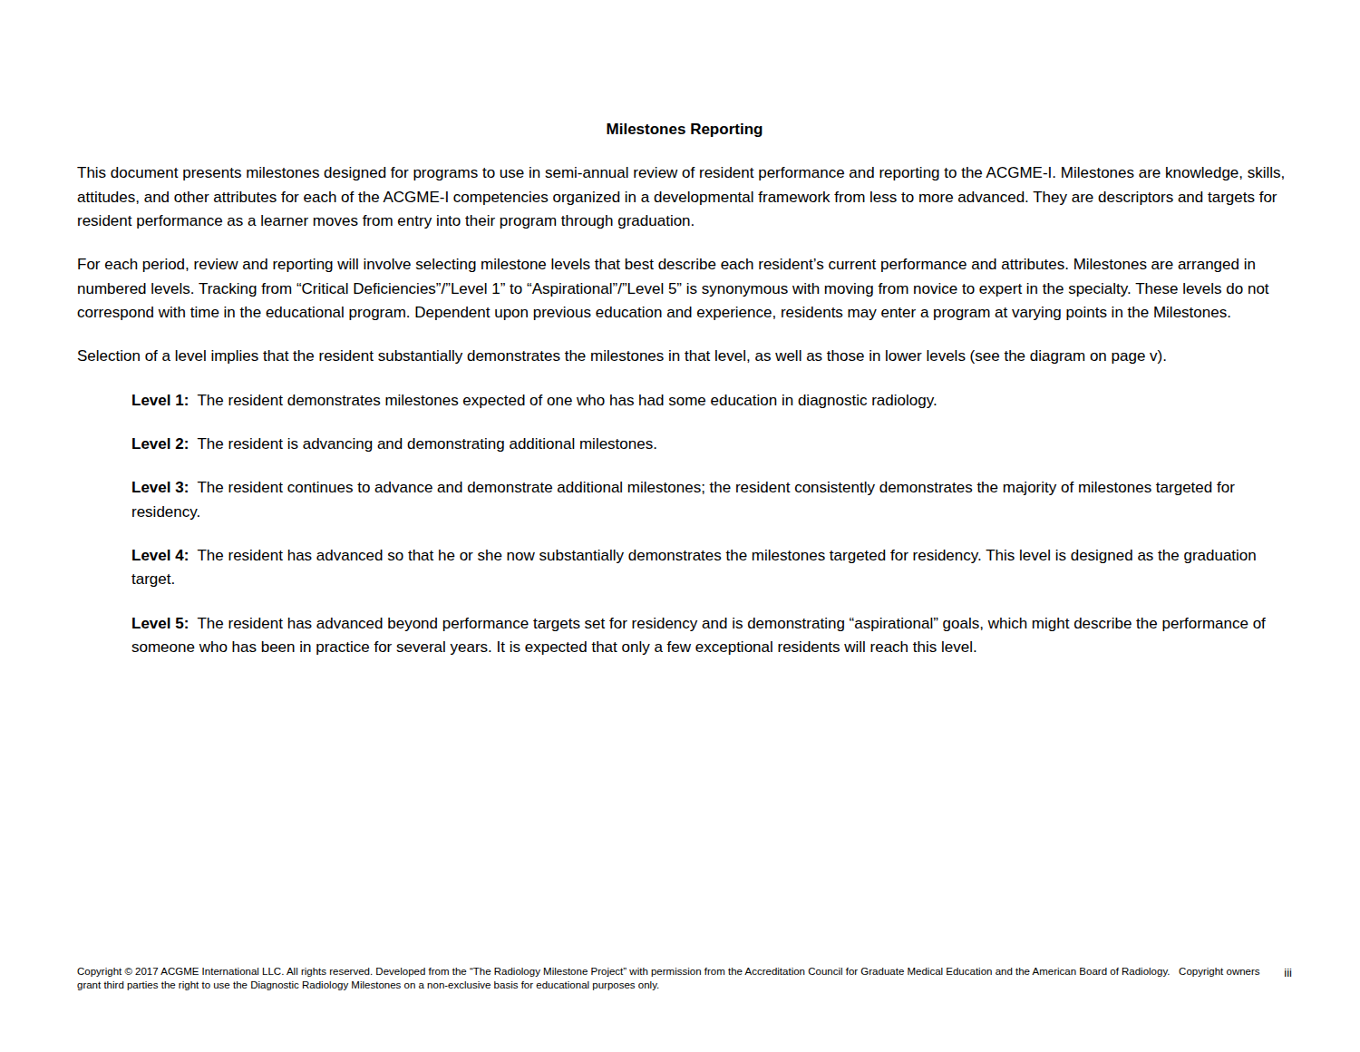Milestones Reporting
This document presents milestones designed for programs to use in semi-annual review of resident performance and reporting to the ACGME-I. Milestones are knowledge, skills, attitudes, and other attributes for each of the ACGME-I competencies organized in a developmental framework from less to more advanced. They are descriptors and targets for resident performance as a learner moves from entry into their program through graduation.
For each period, review and reporting will involve selecting milestone levels that best describe each resident’s current performance and attributes. Milestones are arranged in numbered levels. Tracking from “Critical Deficiencies”/”Level 1” to “Aspirational”/”Level 5” is synonymous with moving from novice to expert in the specialty. These levels do not correspond with time in the educational program. Dependent upon previous education and experience, residents may enter a program at varying points in the Milestones.
Selection of a level implies that the resident substantially demonstrates the milestones in that level, as well as those in lower levels (see the diagram on page v).
Level 1: The resident demonstrates milestones expected of one who has had some education in diagnostic radiology.
Level 2: The resident is advancing and demonstrating additional milestones.
Level 3: The resident continues to advance and demonstrate additional milestones; the resident consistently demonstrates the majority of milestones targeted for residency.
Level 4: The resident has advanced so that he or she now substantially demonstrates the milestones targeted for residency. This level is designed as the graduation target.
Level 5: The resident has advanced beyond performance targets set for residency and is demonstrating “aspirational” goals, which might describe the performance of someone who has been in practice for several years. It is expected that only a few exceptional residents will reach this level.
iii Copyright © 2017 ACGME International LLC. All rights reserved. Developed from the “The Radiology Milestone Project” with permission from the Accreditation Council for Graduate Medical Education and the American Board of Radiology. Copyright owners grant third parties the right to use the Diagnostic Radiology Milestones on a non-exclusive basis for educational purposes only.